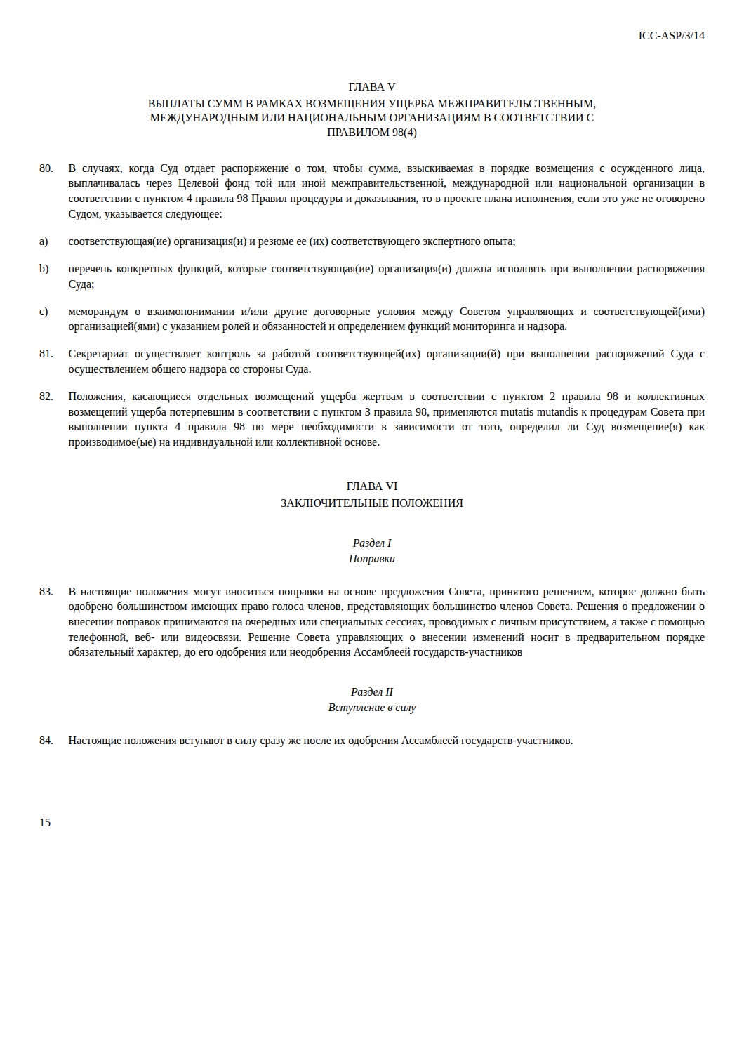ICC-ASP/3/14
ГЛАВА V
ВЫПЛАТЫ СУММ В РАМКАХ ВОЗМЕЩЕНИЯ УЩЕРБА МЕЖПРАВИТЕЛЬСТВЕННЫМ,
МЕЖДУНАРОДНЫМ ИЛИ НАЦИОНАЛЬНЫМ ОРГАНИЗАЦИЯМ В СООТВЕТСТВИИ С
ПРАВИЛОМ 98(4)
80.
В случаях, когда Суд отдает распоряжение о том, чтобы сумма, взыскиваемая в порядке возмещения с осужденного лица, выплачивалась через Целевой фонд той или иной межправительственной, международной или национальной организации в соответствии с пунктом 4 правила 98 Правил процедуры и доказывания, то в проекте плана исполнения, если это уже не оговорено Судом, указывается следующее:
a)
соответствующая(ие) организация(и) и резюме ее (их) соответствующего экспертного опыта;
b)
перечень конкретных функций, которые соответствующая(ие) организация(и) должна исполнять при выполнении распоряжения Суда;
c)
меморандум о взаимопонимании и/или другие договорные условия между Советом управляющих и соответствующей(ими) организацией(ями) с указанием ролей и обязанностей и определением функций мониторинга и надзора.
81.
Секретариат осуществляет контроль за работой соответствующей(их) организации(й) при выполнении распоряжений Суда с осуществлением общего надзора со стороны Суда.
82.
Положения, касающиеся отдельных возмещений ущерба жертвам в соответствии с пунктом 2 правила 98 и коллективных возмещений ущерба потерпевшим в соответствии с пунктом 3 правила 98, применяются mutatis mutandis к процедурам Совета при выполнении пункта 4 правила 98 по мере необходимости в зависимости от того, определил ли Суд возмещение(я) как производимое(ые) на индивидуальной или коллективной основе.
ГЛАВА VI
ЗАКЛЮЧИТЕЛЬНЫЕ ПОЛОЖЕНИЯ
Раздел I
Поправки
83.
В настоящие положения могут вноситься поправки на основе предложения Совета, принятого решением, которое должно быть одобрено большинством имеющих право голоса членов, представляющих большинство членов Совета. Решения о предложении о внесении поправок принимаются на очередных или специальных сессиях, проводимых с личным присутствием, а также с помощью телефонной, веб- или видеосвязи. Решение Совета управляющих о внесении изменений носит в предварительном порядке обязательный характер, до его одобрения или неодобрения Ассамблеей государств-участников
Раздел II
Вступление в силу
84.
Настоящие положения вступают в силу сразу же после их одобрения Ассамблеей государств-участников.
15